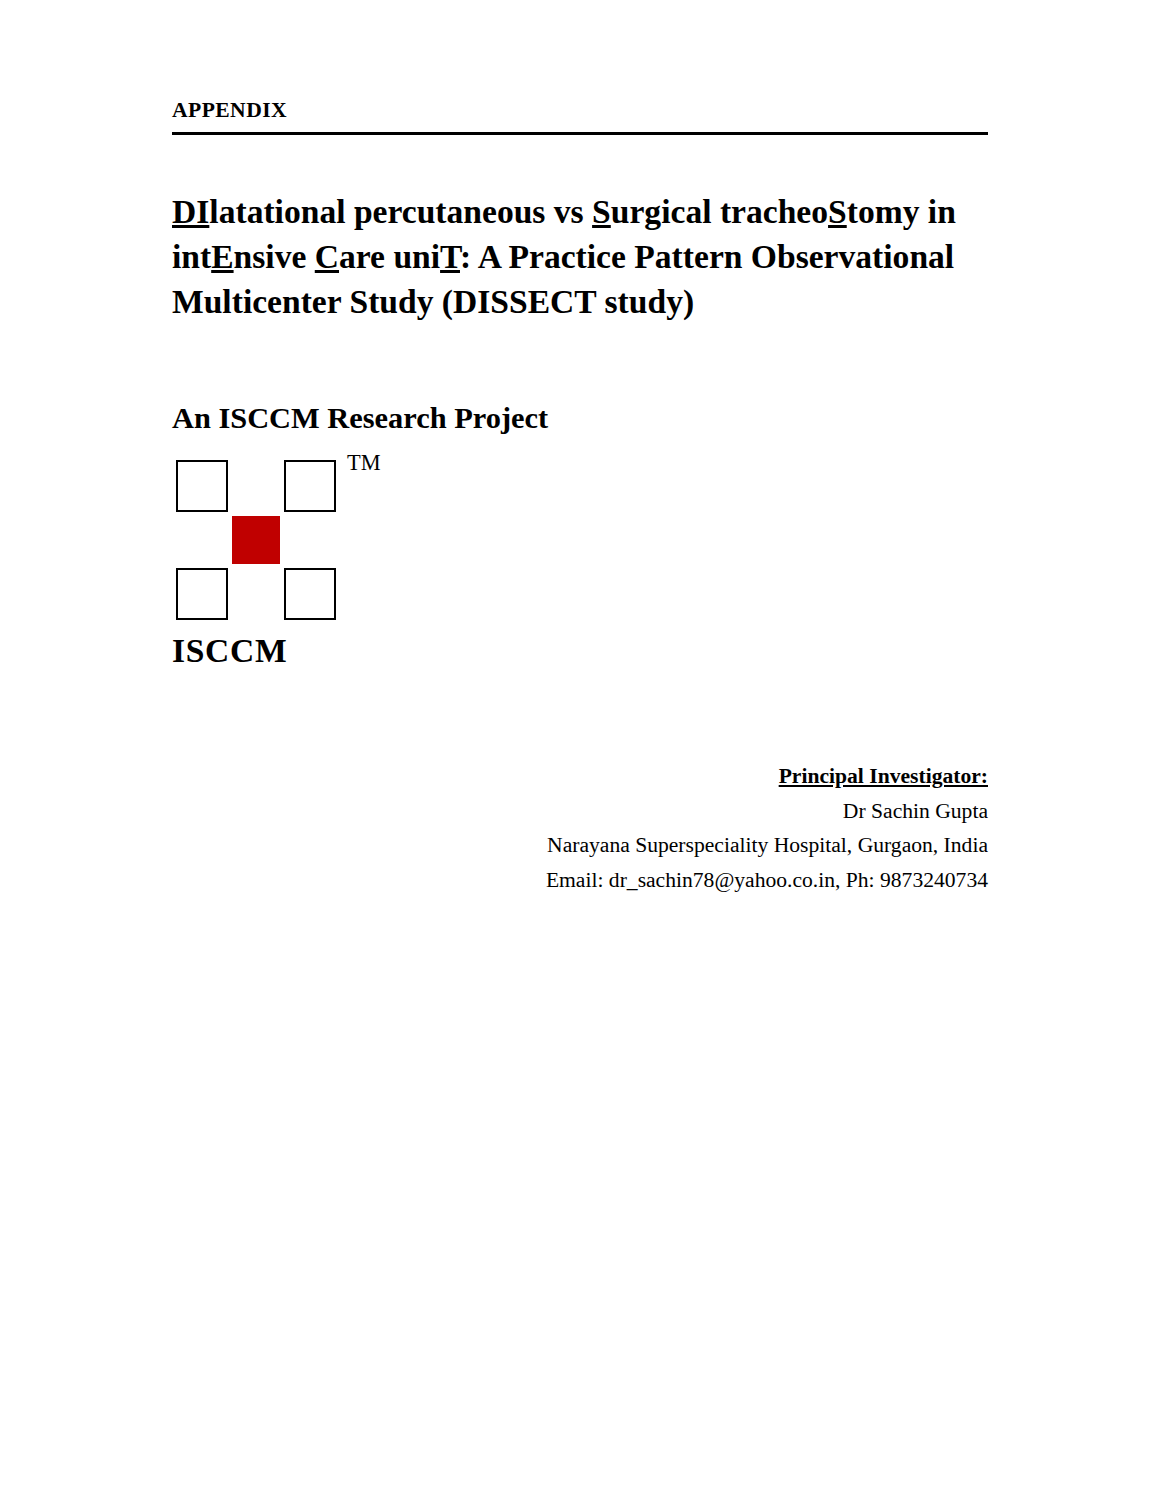APPENDIX
DIlatational percutaneous vs Surgical tracheoStomy in intEnsive Care uniT: A Practice Pattern Observational Multicenter Study (DISSECT study)
An ISCCM Research Project
TM
ISCCM
Principal Investigator:
Dr Sachin Gupta
Narayana Superspeciality Hospital, Gurgaon, India
Email: dr_sachin78@yahoo.co.in, Ph: 9873240734